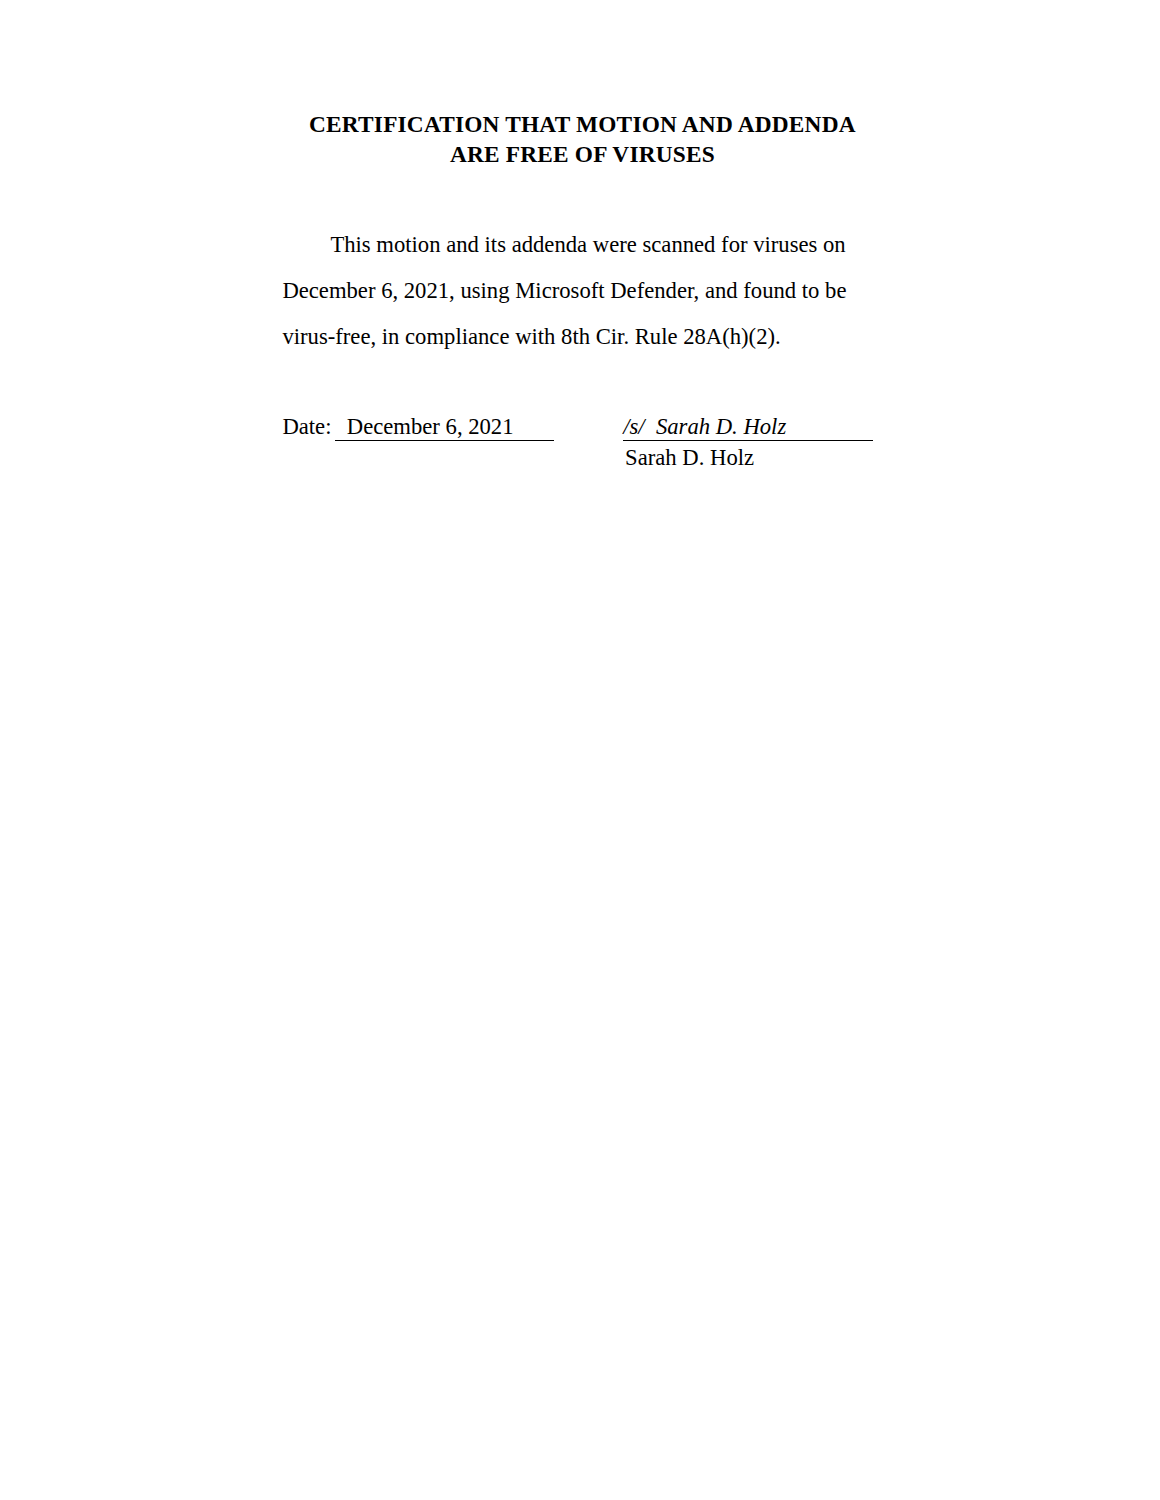CERTIFICATION THAT MOTION AND ADDENDA
ARE FREE OF VIRUSES
This motion and its addenda were scanned for viruses on December 6, 2021, using Microsoft Defender, and found to be virus-free, in compliance with 8th Cir. Rule 28A(h)(2).
Date: December 6, 2021
/s/ Sarah D. Holz Sarah D. Holz